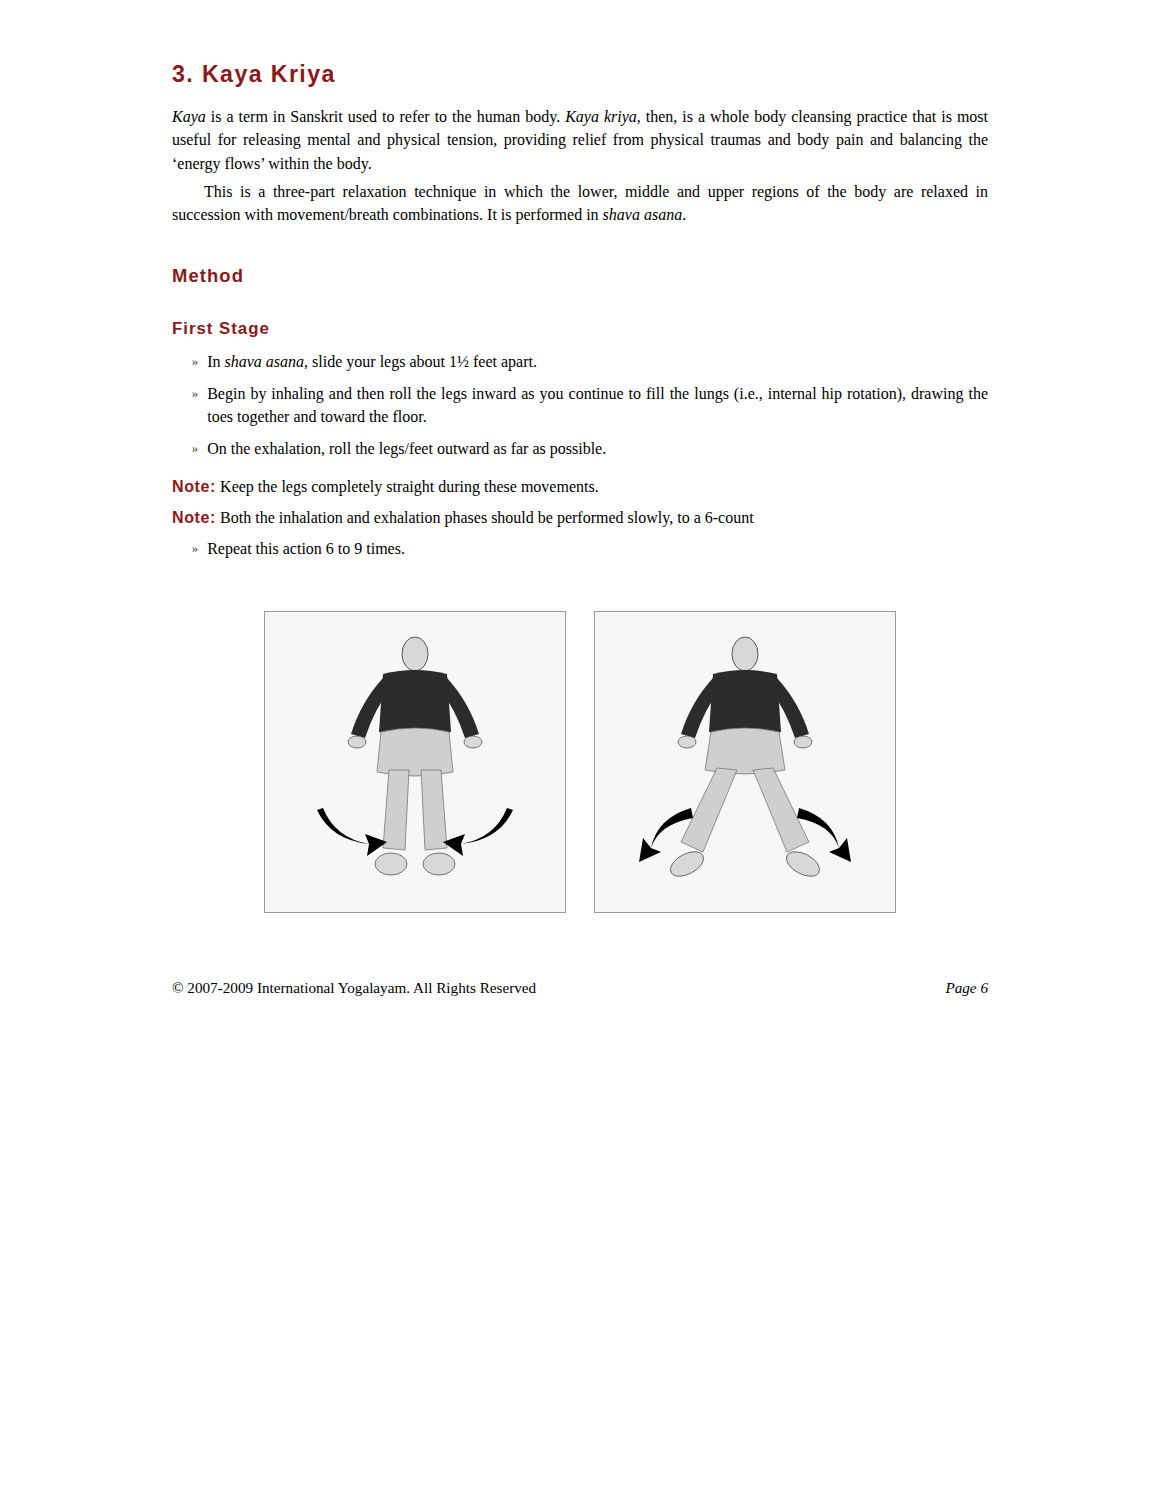3. Kaya Kriya
Kaya is a term in Sanskrit used to refer to the human body. Kaya kriya, then, is a whole body cleansing practice that is most useful for releasing mental and physical tension, providing relief from physical traumas and body pain and balancing the ‘energy flows’ within the body.
This is a three-part relaxation technique in which the lower, middle and upper regions of the body are relaxed in succession with movement/breath combinations. It is performed in shava asana.
Method
First Stage
In shava asana, slide your legs about 1½ feet apart.
Begin by inhaling and then roll the legs inward as you continue to fill the lungs (i.e., internal hip rotation), drawing the toes together and toward the floor.
On the exhalation, roll the legs/feet outward as far as possible.
Note: Keep the legs completely straight during these movements.
Note: Both the inhalation and exhalation phases should be performed slowly, to a 6-count
Repeat this action 6 to 9 times.
© 2007-2009 International Yogalayam. All Rights Reserved Page 6